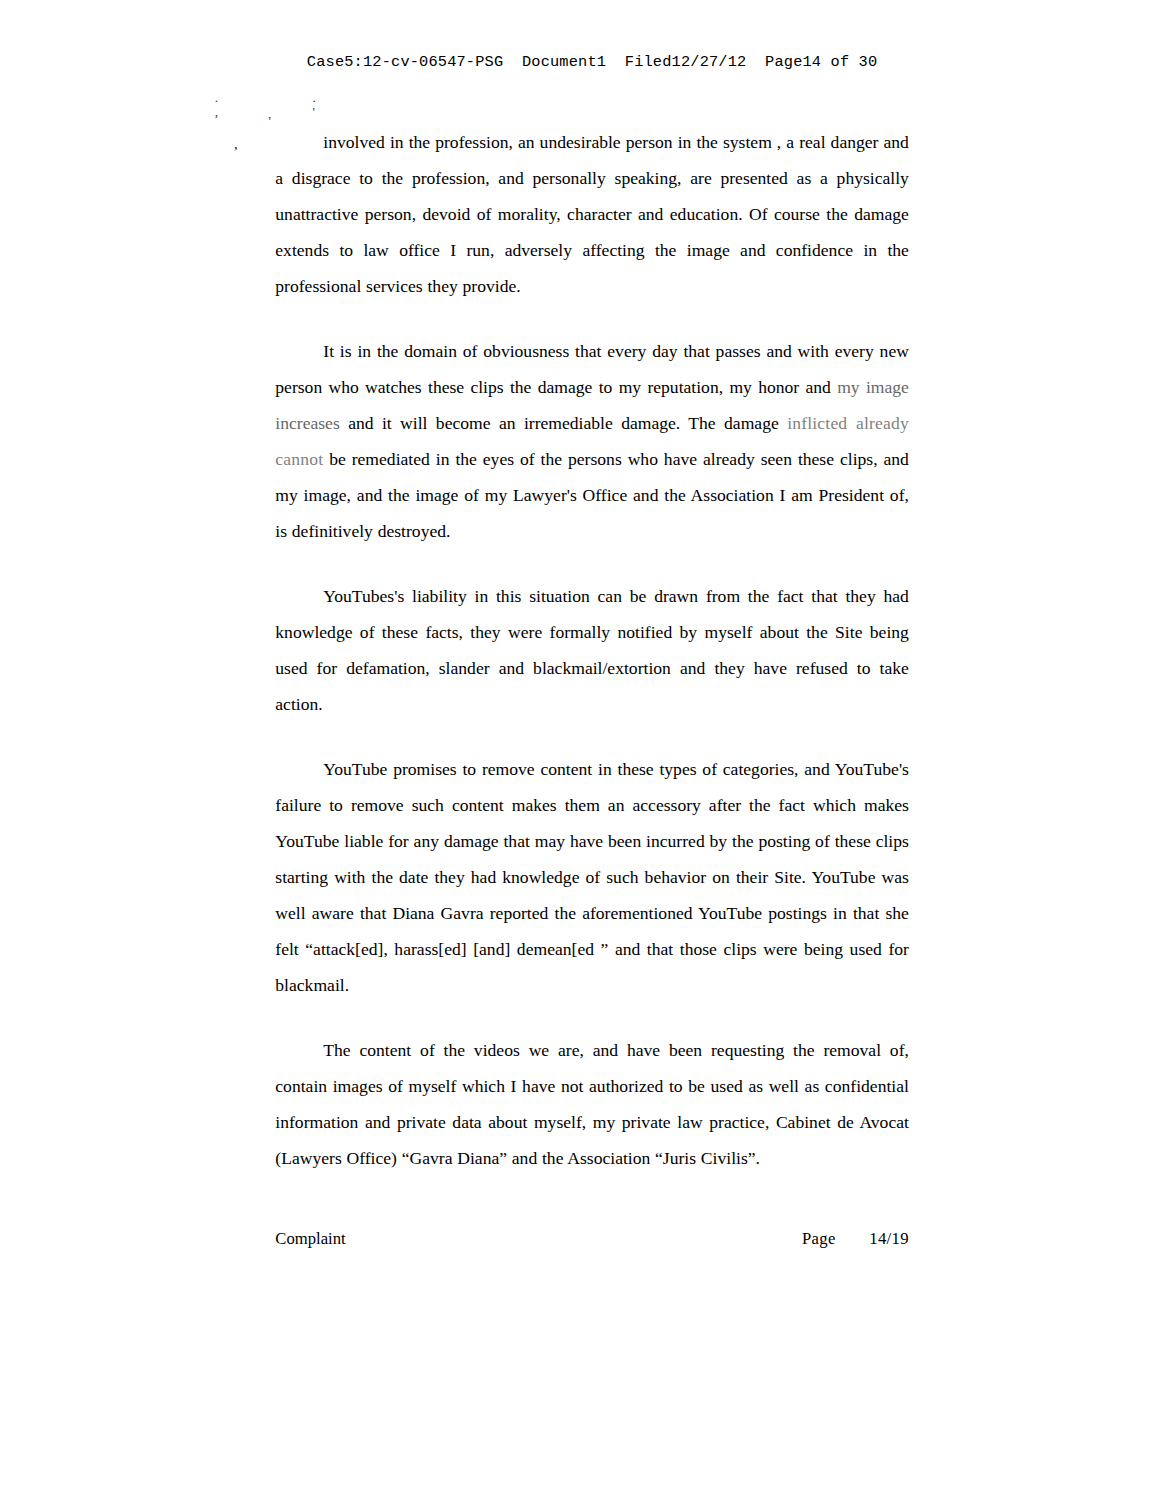Case5:12-cv-06547-PSG Document1 Filed12/27/12 Page14 of 30
. . , '
'
,
involved in the profession, an undesirable person in the system , a real danger and a disgrace to the profession, and personally speaking, are presented as a physically unattractive person, devoid of morality, character and education. Of course the damage extends to law office I run, adversely affecting the image and confidence in the professional services they provide.
It is in the domain of obviousness that every day that passes and with every new person who watches these clips the damage to my reputation, my honor and my image increases and it will become an irremediable damage. The damage inflicted already cannot be remediated in the eyes of the persons who have already seen these clips, and my image, and the image of my Lawyer's Office and the Association I am President of, is definitively destroyed.
YouTubes's liability in this situation can be drawn from the fact that they had knowledge of these facts, they were formally notified by myself about the Site being used for defamation, slander and blackmail/extortion and they have refused to take action.
YouTube promises to remove content in these types of categories, and YouTube's failure to remove such content makes them an accessory after the fact which makes YouTube liable for any damage that may have been incurred by the posting of these clips starting with the date they had knowledge of such behavior on their Site. YouTube was well aware that Diana Gavra reported the aforementioned YouTube postings in that she felt “attack[ed], harass[ed] [and] demean[ed ” and that those clips were being used for blackmail.
The content of the videos we are, and have been requesting the removal of, contain images of myself which I have not authorized to be used as well as confidential information and private data about myself, my private law practice, Cabinet de Avocat (Lawyers Office) “Gavra Diana” and the Association “Juris Civilis”.
Complaint
Page14/19